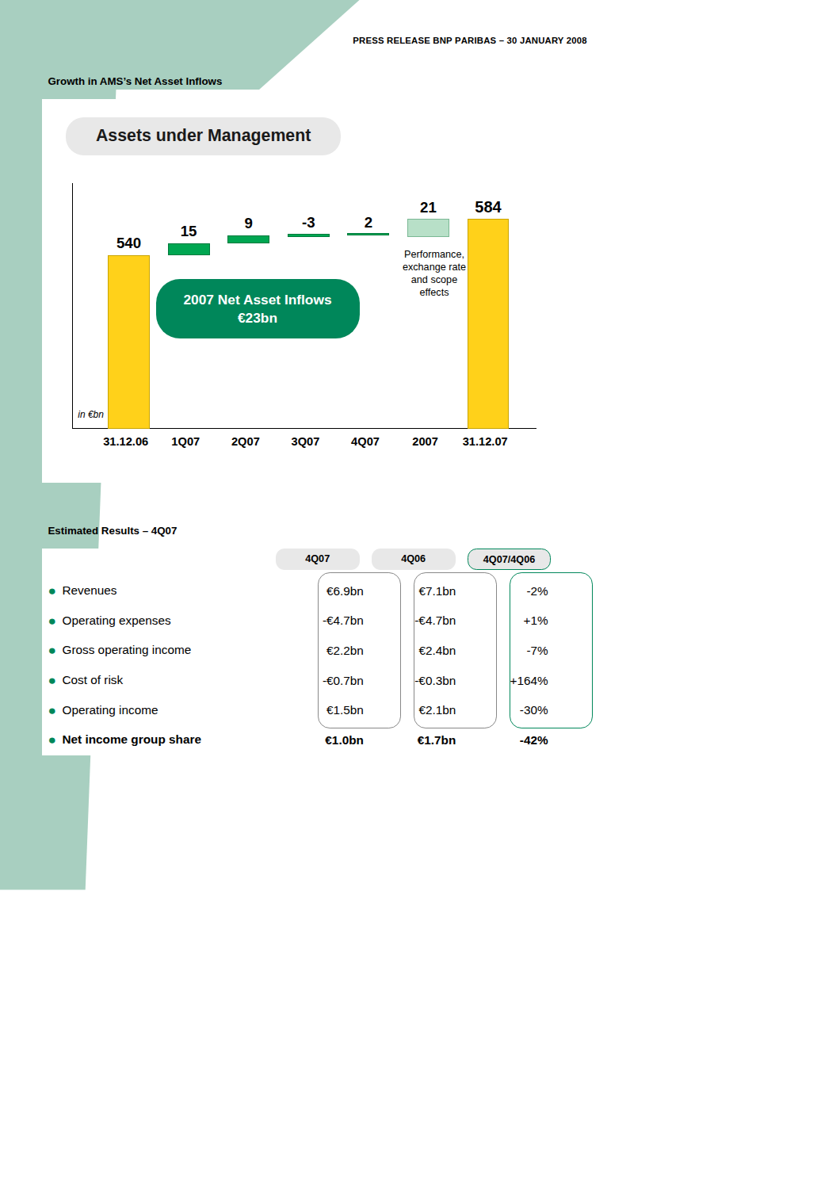PRESS RELEASE BNP PARIBAS – 30 JANUARY 2008
Growth in AMS’s Net Asset Inflows
Assets under Management
540
15
9
-3
2
21
584
2007 Net Asset Inflows
€23bn
Performance, exchange rate and scope effects
in €bn
31.12.06 1Q07 2Q07 3Q07 4Q07 2007 31.12.07
Estimated Results – 4Q07
4Q07
4Q06
4Q07/4Q06
| ● Revenues | €6.9bn | | €7.1bn | | -2% |
| ● Operating expenses | -€4.7bn | | -€4.7bn | | +1% |
| ● Gross operating income | €2.2bn | | €2.4bn | | -7% |
| ● Cost of risk | -€0.7bn | | -€0.3bn | | +164% |
| ● Operating income | €1.5bn | | €2.1bn | | -30% |
| ● Net income group share | €1.0bn | | €1.7bn | | -42% |